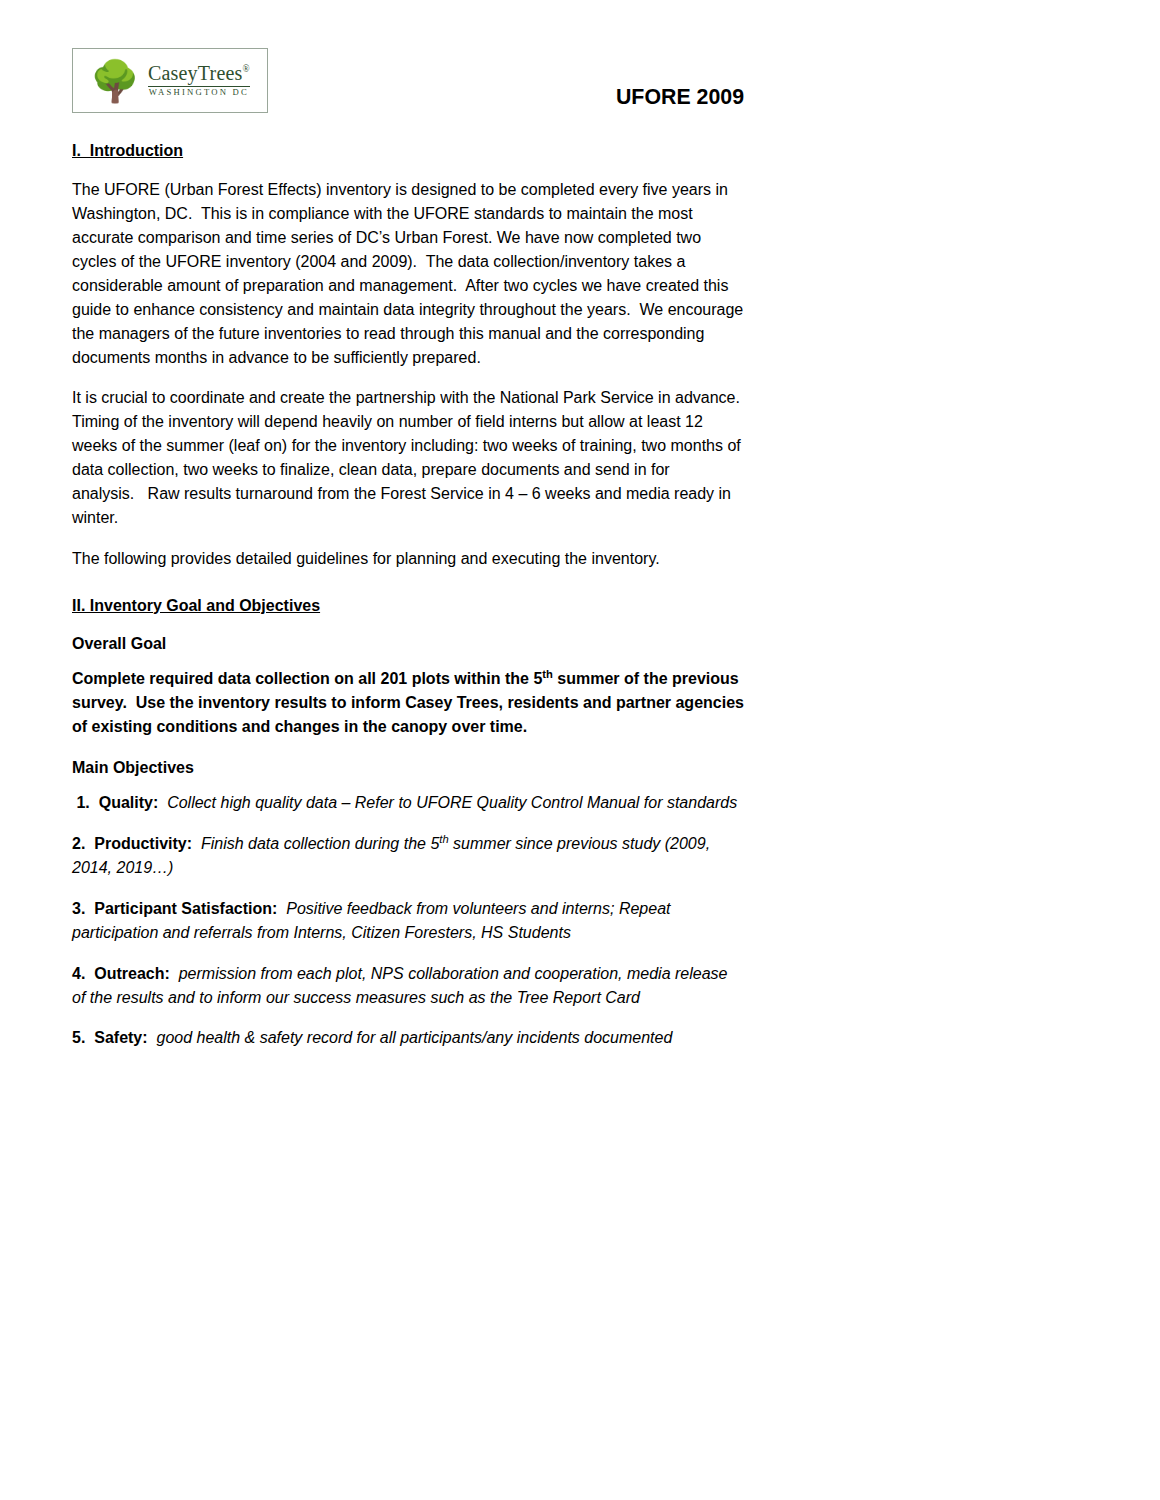🌳 CaseyTrees®
WASHINGTON DC
UFORE 2009
I. Introduction
The UFORE (Urban Forest Effects) inventory is designed to be completed every five years in Washington, DC. This is in compliance with the UFORE standards to maintain the most accurate comparison and time series of DC’s Urban Forest. We have now completed two cycles of the UFORE inventory (2004 and 2009). The data collection/inventory takes a considerable amount of preparation and management. After two cycles we have created this guide to enhance consistency and maintain data integrity throughout the years. We encourage the managers of the future inventories to read through this manual and the corresponding documents months in advance to be sufficiently prepared.
It is crucial to coordinate and create the partnership with the National Park Service in advance. Timing of the inventory will depend heavily on number of field interns but allow at least 12 weeks of the summer (leaf on) for the inventory including: two weeks of training, two months of data collection, two weeks to finalize, clean data, prepare documents and send in for analysis. Raw results turnaround from the Forest Service in 4 – 6 weeks and media ready in winter.
The following provides detailed guidelines for planning and executing the inventory.
II. Inventory Goal and Objectives
Overall Goal
Complete required data collection on all 201 plots within the 5th summer of the previous survey. Use the inventory results to inform Casey Trees, residents and partner agencies of existing conditions and changes in the canopy over time.
Main Objectives
1. Quality: Collect high quality data – Refer to UFORE Quality Control Manual for standards
2. Productivity: Finish data collection during the 5th summer since previous study (2009, 2014, 2019…)
3. Participant Satisfaction: Positive feedback from volunteers and interns; Repeat participation and referrals from Interns, Citizen Foresters, HS Students
4. Outreach: permission from each plot, NPS collaboration and cooperation, media release of the results and to inform our success measures such as the Tree Report Card
5. Safety: good health & safety record for all participants/any incidents documented